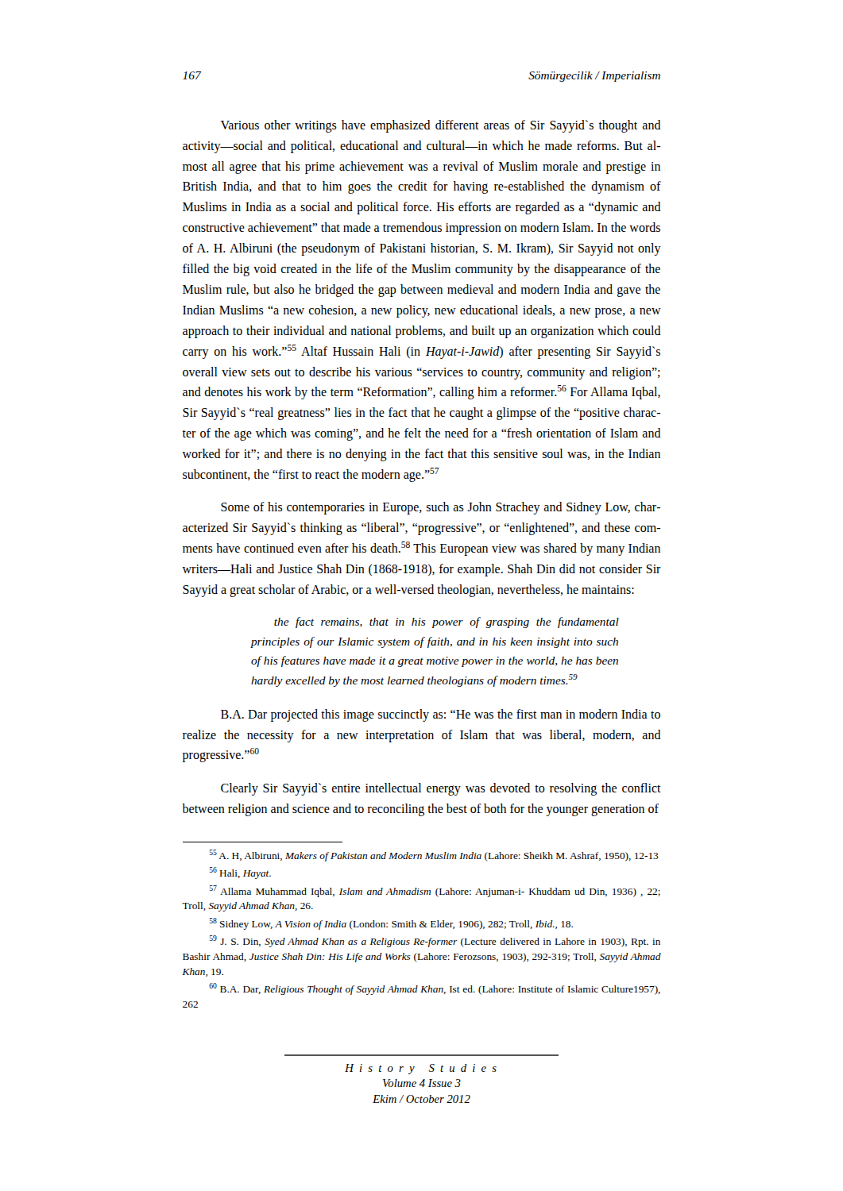167 Sömürgecilik / Imperialism
Various other writings have emphasized different areas of Sir Sayyid`s thought and activity—social and political, educational and cultural—in which he made reforms. But almost all agree that his prime achievement was a revival of Muslim morale and prestige in British India, and that to him goes the credit for having re-established the dynamism of Muslims in India as a social and political force. His efforts are regarded as a “dynamic and constructive achievement” that made a tremendous impression on modern Islam. In the words of A. H. Albiruni (the pseudonym of Pakistani historian, S. M. Ikram), Sir Sayyid not only filled the big void created in the life of the Muslim community by the disappearance of the Muslim rule, but also he bridged the gap between medieval and modern India and gave the Indian Muslims “a new cohesion, a new policy, new educational ideals, a new prose, a new approach to their individual and national problems, and built up an organization which could carry on his work.”55 Altaf Hussain Hali (in Hayat-i-Jawid) after presenting Sir Sayyid`s overall view sets out to describe his various “services to country, community and religion”; and denotes his work by the term “Reformation”, calling him a reformer.56 For Allama Iqbal, Sir Sayyid`s “real greatness” lies in the fact that he caught a glimpse of the “positive character of the age which was coming”, and he felt the need for a “fresh orientation of Islam and worked for it”; and there is no denying in the fact that this sensitive soul was, in the Indian subcontinent, the “first to react the modern age.”57
Some of his contemporaries in Europe, such as John Strachey and Sidney Low, characterized Sir Sayyid`s thinking as “liberal”, “progressive”, or “enlightened”, and these comments have continued even after his death.58 This European view was shared by many Indian writers—Hali and Justice Shah Din (1868-1918), for example. Shah Din did not consider Sir Sayyid a great scholar of Arabic, or a well-versed theologian, nevertheless, he maintains:
the fact remains, that in his power of grasping the fundamental principles of our Islamic system of faith, and in his keen insight into such of his features have made it a great motive power in the world, he has been hardly excelled by the most learned theologians of modern times.59
B.A. Dar projected this image succinctly as: “He was the first man in modern India to realize the necessity for a new interpretation of Islam that was liberal, modern, and progressive.”60
Clearly Sir Sayyid`s entire intellectual energy was devoted to resolving the conflict between religion and science and to reconciling the best of both for the younger generation of
55 A. H, Albiruni, Makers of Pakistan and Modern Muslim India (Lahore: Sheikh M. Ashraf, 1950), 12-13
56 Hali, Hayat.
57 Allama Muhammad Iqbal, Islam and Ahmadism (Lahore: Anjuman-i- Khuddam ud Din, 1936) , 22; Troll, Sayyid Ahmad Khan, 26.
58 Sidney Low, A Vision of India (London: Smith & Elder, 1906), 282; Troll, Ibid., 18.
59 J. S. Din, Syed Ahmad Khan as a Religious Re-former (Lecture delivered in Lahore in 1903), Rpt. in Bashir Ahmad, Justice Shah Din: His Life and Works (Lahore: Ferozsons, 1903), 292-319; Troll, Sayyid Ahmad Khan, 19.
60 B.A. Dar, Religious Thought of Sayyid Ahmad Khan, Ist ed. (Lahore: Institute of Islamic Culture1957), 262
H i s t o r y S t u d i e s
Volume 4 Issue 3
Ekim / October 2012